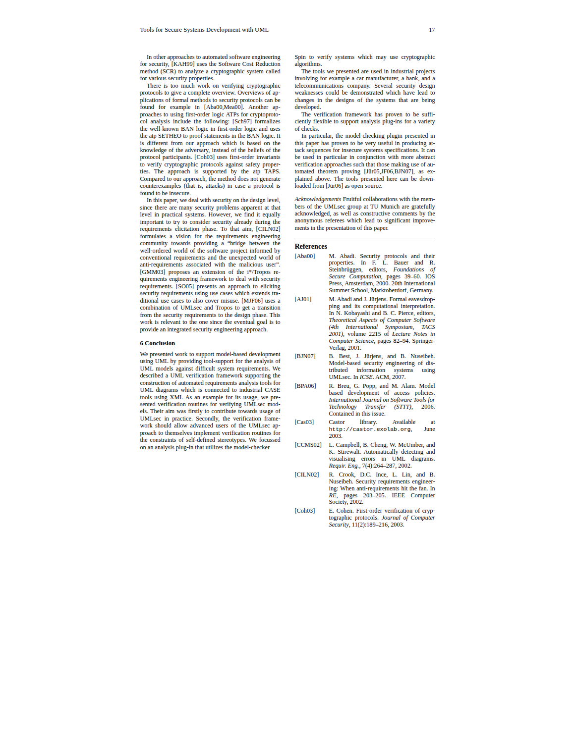Tools for Secure Systems Development with UML
17
In other approaches to automated software engineering for security, [KAH99] uses the Software Cost Reduction method (SCR) to analyze a cryptographic system called for various security properties.
There is too much work on verifying cryptographic protocols to give a complete overview. Overviews of applications of formal methods to security protocols can be found for example in [Aba00,Mea00]. Another approaches to using first-order logic ATPs for cryptoprotocol analysis include the following: [Sch97] formalizes the well-known BAN logic in first-order logic and uses the atp SETHEO to proof statements in the BAN logic. It is different from our approach which is based on the knowledge of the adversary, instead of the beliefs of the protocol participants. [Coh03] uses first-order invariants to verify cryptographic protocols against safety properties. The approach is supported by the atp TAPS. Compared to our approach, the method does not generate counterexamples (that is, attacks) in case a protocol is found to be insecure.
In this paper, we deal with security on the design level, since there are many security problems apparent at that level in practical systems. However, we find it equally important to try to consider security already during the requirements elicitation phase. To that aim, [CILN02] formulates a vision for the requirements engineering community towards providing a “bridge between the well-ordered world of the software project informed by conventional requirements and the unexpected world of anti-requirements associated with the malicious user”. [GMM03] proposes an extension of the i*/Tropos requirements engineering framework to deal with security requirements. [SO05] presents an approach to eliciting security requirements using use cases which extends traditional use cases to also cover misuse. [MJF06] uses a combination of UMLsec and Tropos to get a transition from the security requirements to the design phase. This work is relevant to the one since the eventual goal is to provide an integrated security engineering approach.
6 Conclusion
We presented work to support model-based development using UML by providing tool-support for the analysis of UML models against difficult system requirements. We described a UML verification framework supporting the construction of automated requirements analysis tools for UML diagrams which is connected to industrial CASE tools using XMI. As an example for its usage, we presented verification routines for verifying UMLsec models. Their aim was firstly to contribute towards usage of UMLsec in practice. Secondly, the verification framework should allow advanced users of the UMLsec approach to themselves implement verification routines for the constraints of self-defined stereotypes. We focussed on an analysis plug-in that utilizes the model-checker
Spin to verify systems which may use cryptographic algorithms.
The tools we presented are used in industrial projects involving for example a car manufacturer, a bank, and a telecommunications company. Several security design weaknesses could be demonstrated which have lead to changes in the designs of the systems that are being developed.
The verification framework has proven to be sufficiently flexible to support analysis plug-ins for a variety of checks.
In particular, the model-checking plugin presented in this paper has proven to be very useful in producing attack sequences for insecure systems specifications. It can be used in particular in conjunction with more abstract verification approaches such that those making use of automated theorem proving [Jür05,JF06,BJN07], as explained above. The tools presented here can be downloaded from [Jür06] as open-source.
Acknowledgements Fruitful collaborations with the members of the UMLsec group at TU Munich are gratefully acknowledged, as well as constructive comments by the anonymous referees which lead to significant improvements in the presentation of this paper.
References
[Aba00]
M. Abadi. Security protocols and their properties. In F. L. Bauer and R. Steinbrüggen, editors, Foundations of Secure Computation, pages 39–60. IOS Press, Amsterdam, 2000. 20th International Summer School, Marktoberdorf, Germany.
[AJ01]
M. Abadi and J. Jürjens. Formal eavesdropping and its computational interpretation. In N. Kobayashi and B. C. Pierce, editors, Theoretical Aspects of Computer Software (4th International Symposium, TACS 2001), volume 2215 of Lecture Notes in Computer Science, pages 82–94. Springer-Verlag, 2001.
[BJN07]
B. Best, J. Jürjens, and B. Nuseibeh. Model-based security engineering of distributed information systems using UMLsec. In ICSE. ACM, 2007.
[BPA06]
R. Breu, G. Popp, and M. Alam. Model based development of access policies. International Journal on Software Tools for Technology Transfer (STTT), 2006. Contained in this issue.
[Cas03]
Castor library. Available at
http://castor.exolab.org, June 2003.
[CCMS02]
L. Campbell, B. Cheng, W. McUmber, and K. Stirewalt. Automatically detecting and visualising errors in UML diagrams. Requir. Eng., 7(4):264–287, 2002.
[CILN02]
R. Crook, D.C. Ince, L. Lin, and B. Nuseibeh. Security requirements engineering: When anti-requirements hit the fan. In RE, pages 203–205. IEEE Computer Society, 2002.
[Coh03]
E. Cohen. First-order verification of cryptographic protocols. Journal of Computer Security, 11(2):189–216, 2003.